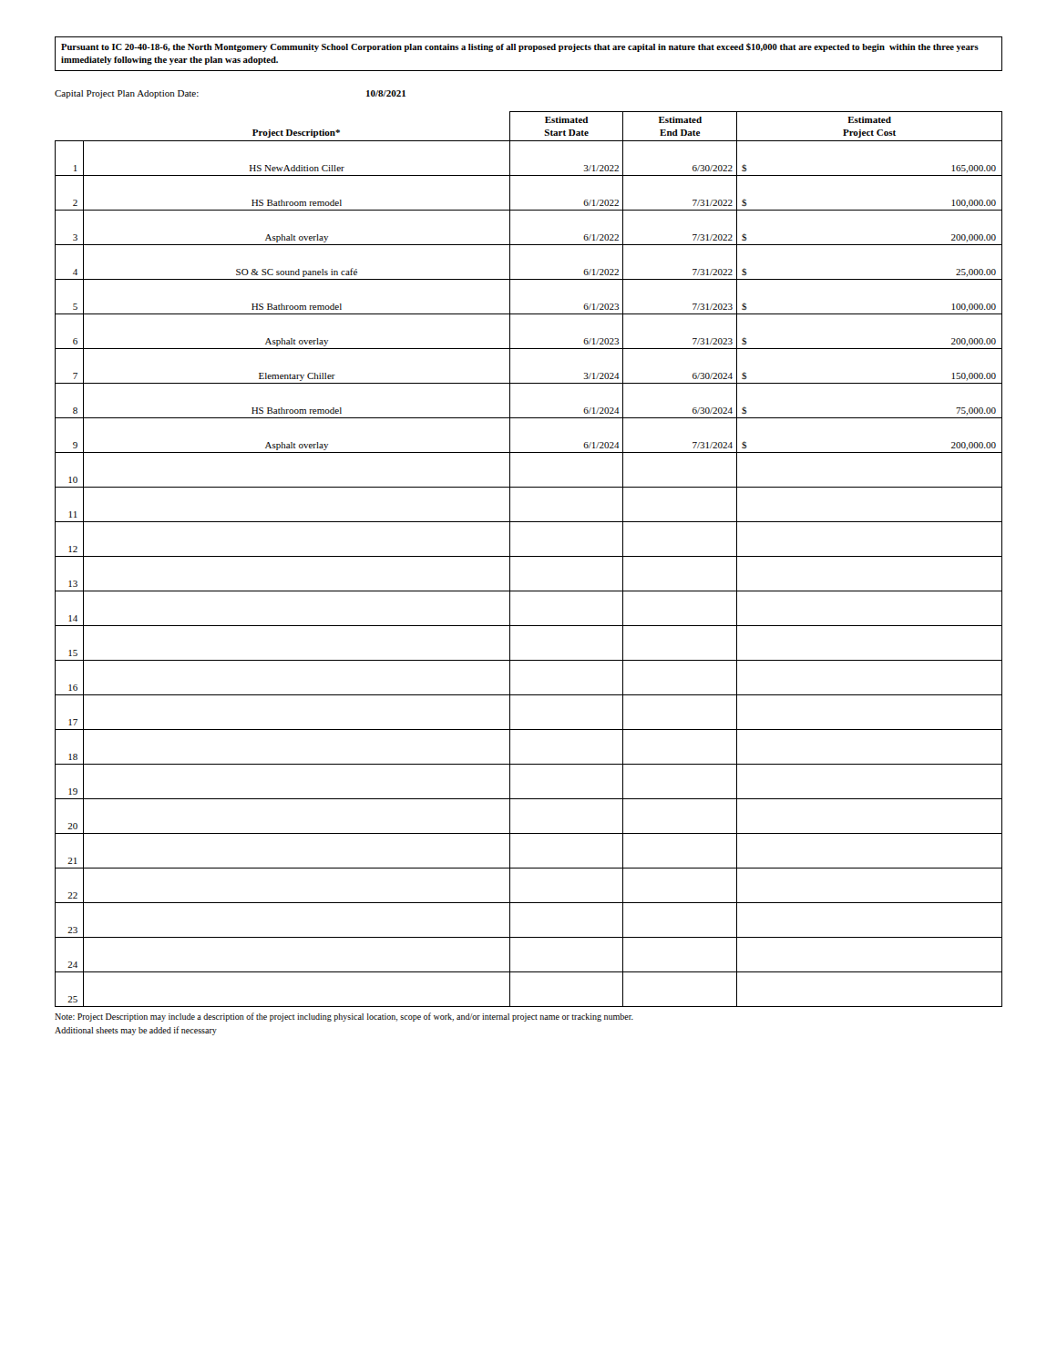Pursuant to IC 20-40-18-6, the North Montgomery Community School Corporation plan contains a listing of all proposed projects that are capital in nature that exceed $10,000 that are expected to begin within the three years immediately following the year the plan was adopted.
Capital Project Plan Adoption Date: 10/8/2021
| | Project Description* | Estimated Start Date | Estimated End Date | Estimated Project Cost |
| --- | --- | --- | --- | --- |
| 1 | HS NewAddition Ciller | 3/1/2022 | 6/30/2022 | $ 165,000.00 |
| 2 | HS Bathroom remodel | 6/1/2022 | 7/31/2022 | $ 100,000.00 |
| 3 | Asphalt overlay | 6/1/2022 | 7/31/2022 | $ 200,000.00 |
| 4 | SO & SC sound panels in café | 6/1/2022 | 7/31/2022 | $ 25,000.00 |
| 5 | HS Bathroom remodel | 6/1/2023 | 7/31/2023 | $ 100,000.00 |
| 6 | Asphalt overlay | 6/1/2023 | 7/31/2023 | $ 200,000.00 |
| 7 | Elementary Chiller | 3/1/2024 | 6/30/2024 | $ 150,000.00 |
| 8 | HS Bathroom remodel | 6/1/2024 | 6/30/2024 | $ 75,000.00 |
| 9 | Asphalt overlay | 6/1/2024 | 7/31/2024 | $ 200,000.00 |
| 10 | | | | |
| 11 | | | | |
| 12 | | | | |
| 13 | | | | |
| 14 | | | | |
| 15 | | | | |
| 16 | | | | |
| 17 | | | | |
| 18 | | | | |
| 19 | | | | |
| 20 | | | | |
| 21 | | | | |
| 22 | | | | |
| 23 | | | | |
| 24 | | | | |
| 25 | | | | |
Note: Project Description may include a description of the project including physical location, scope of work, and/or internal project name or tracking number.
Additional sheets may be added if necessary